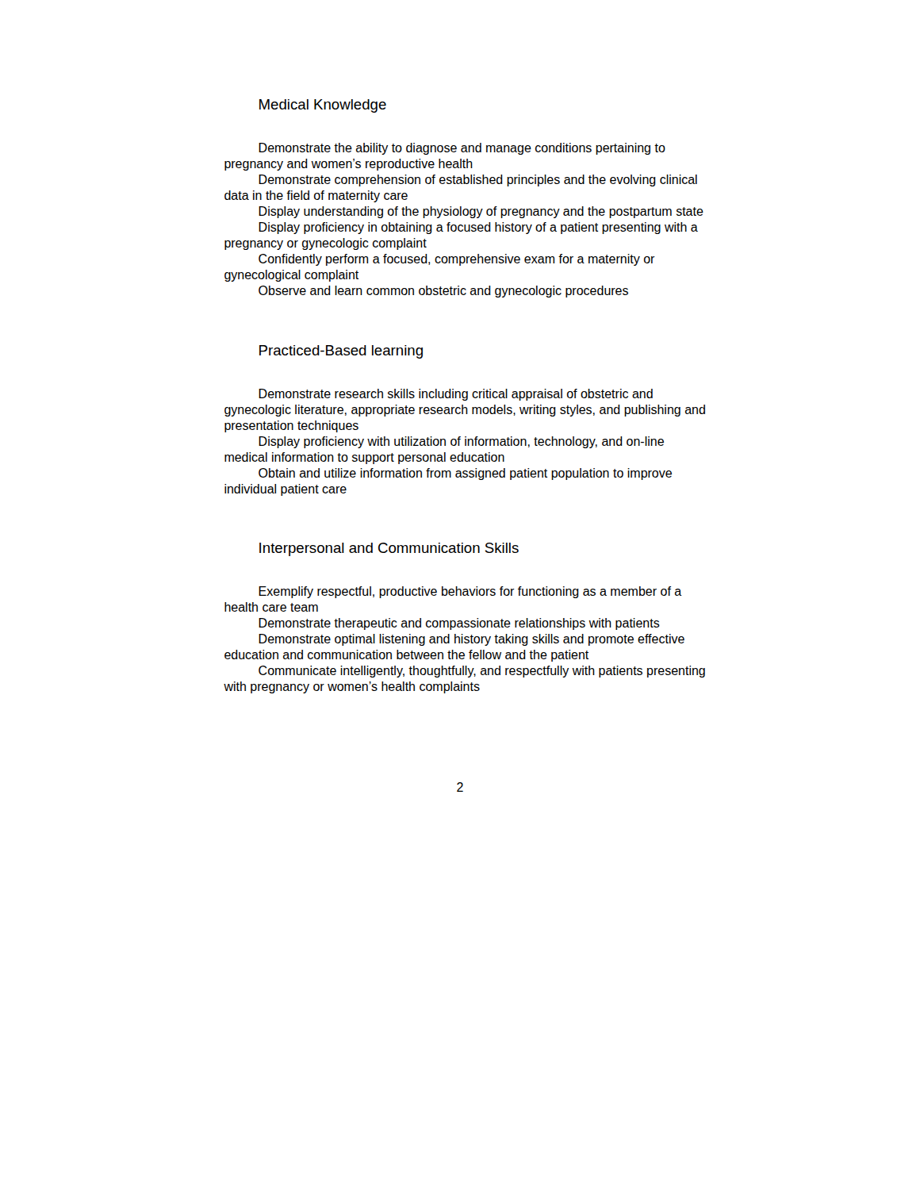Medical Knowledge
Demonstrate the ability to diagnose and manage conditions pertaining to pregnancy and women’s reproductive health
Demonstrate comprehension of established principles and the evolving clinical data in the field of maternity care
Display understanding of the physiology of pregnancy and the postpartum state
Display proficiency in obtaining a focused history of a patient presenting with a pregnancy or gynecologic complaint
Confidently perform a focused, comprehensive exam for a maternity or gynecological complaint
Observe and learn common obstetric and gynecologic procedures
Practiced-Based learning
Demonstrate research skills including critical appraisal of obstetric and gynecologic literature, appropriate research models, writing styles, and publishing and presentation techniques
Display proficiency with utilization of information, technology, and on-line medical information to support personal education
Obtain and utilize information from assigned patient population to improve individual patient care
Interpersonal and Communication Skills
Exemplify respectful, productive behaviors for functioning as a member of a health care team
Demonstrate therapeutic and compassionate relationships with patients
Demonstrate optimal listening and history taking skills and promote effective education and communication between the fellow and the patient
Communicate intelligently, thoughtfully, and respectfully with patients presenting with pregnancy or women’s health complaints
2